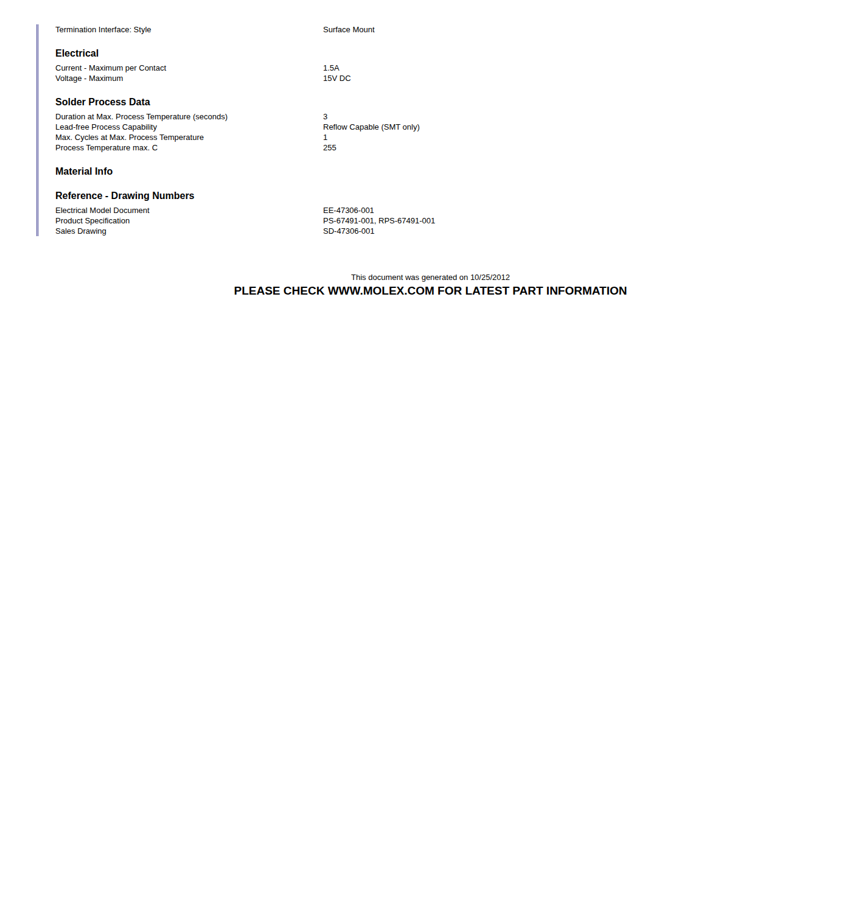| Termination Interface: Style | Surface Mount |
Electrical
| Current - Maximum per Contact | 1.5A |
| Voltage - Maximum | 15V DC |
Solder Process Data
| Duration at Max. Process Temperature (seconds) | 3 |
| Lead-free Process Capability | Reflow Capable (SMT only) |
| Max. Cycles at Max. Process Temperature | 1 |
| Process Temperature max. C | 255 |
Material Info
Reference - Drawing Numbers
| Electrical Model Document | EE-47306-001 |
| Product Specification | PS-67491-001, RPS-67491-001 |
| Sales Drawing | SD-47306-001 |
This document was generated on 10/25/2012
PLEASE CHECK WWW.MOLEX.COM FOR LATEST PART INFORMATION